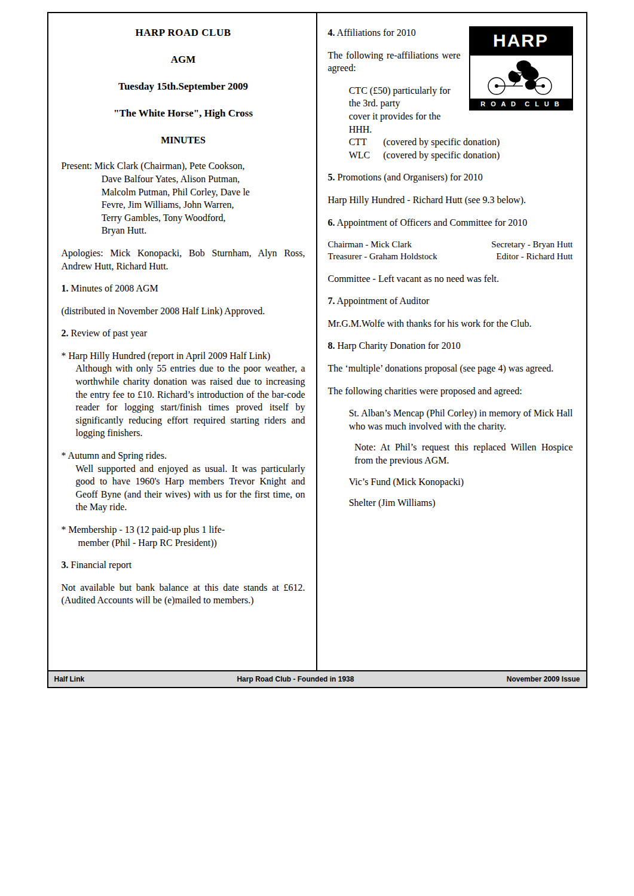HARP ROAD CLUB
AGM
Tuesday 15th.September 2009
"The White Horse", High Cross
MINUTES
Present: Mick Clark (Chairman), Pete Cookson, Dave Balfour Yates, Alison Putman, Malcolm Putman, Phil Corley, Dave le Fevre, Jim Williams, John Warren, Terry Gambles, Tony Woodford, Bryan Hutt.
Apologies: Mick Konopacki, Bob Sturnham, Alyn Ross, Andrew Hutt, Richard Hutt.
1. Minutes of 2008 AGM
(distributed in November 2008 Half Link) Approved.
2. Review of past year
* Harp Hilly Hundred (report in April 2009 Half Link) Although with only 55 entries due to the poor weather, a worthwhile charity donation was raised due to increasing the entry fee to £10. Richard’s introduction of the bar-code reader for logging start/finish times proved itself by significantly reducing effort required starting riders and logging finishers.
* Autumn and Spring rides. Well supported and enjoyed as usual. It was particularly good to have 1960's Harp members Trevor Knight and Geoff Byne (and their wives) with us for the first time, on the May ride.
* Membership - 13 (12 paid-up plus 1 life- member (Phil - Harp RC President))
3. Financial report
Not available but bank balance at this date stands at £612. (Audited Accounts will be (e)mailed to members.)
HARP
R O A D C L U B
4. Affiliations for 2010
The following re-affiliations were agreed:
CTC (£50) particularly for the 3rd. party cover it provides for the HHH. CTT(covered by specific donation) WLC(covered by specific donation)
5. Promotions (and Organisers) for 2010
Harp Hilly Hundred - Richard Hutt (see 9.3 below).
6. Appointment of Officers and Committee for 2010
Chairman - Mick Clark Secretary - Bryan Hutt
Treasurer - Graham Holdstock Editor - Richard Hutt
Committee - Left vacant as no need was felt.
7. Appointment of Auditor
Mr.G.M.Wolfe with thanks for his work for the Club.
8. Harp Charity Donation for 2010
The ‘multiple’ donations proposal (see page 4) was agreed.
The following charities were proposed and agreed:
St. Alban’s Mencap (Phil Corley) in memory of Mick Hall who was much involved with the charity.
Note: At Phil’s request this replaced Willen Hospice from the previous AGM.
Vic’s Fund (Mick Konopacki)
Shelter (Jim Williams)
Half Link Harp Road Club - Founded in 1938 November 2009 Issue